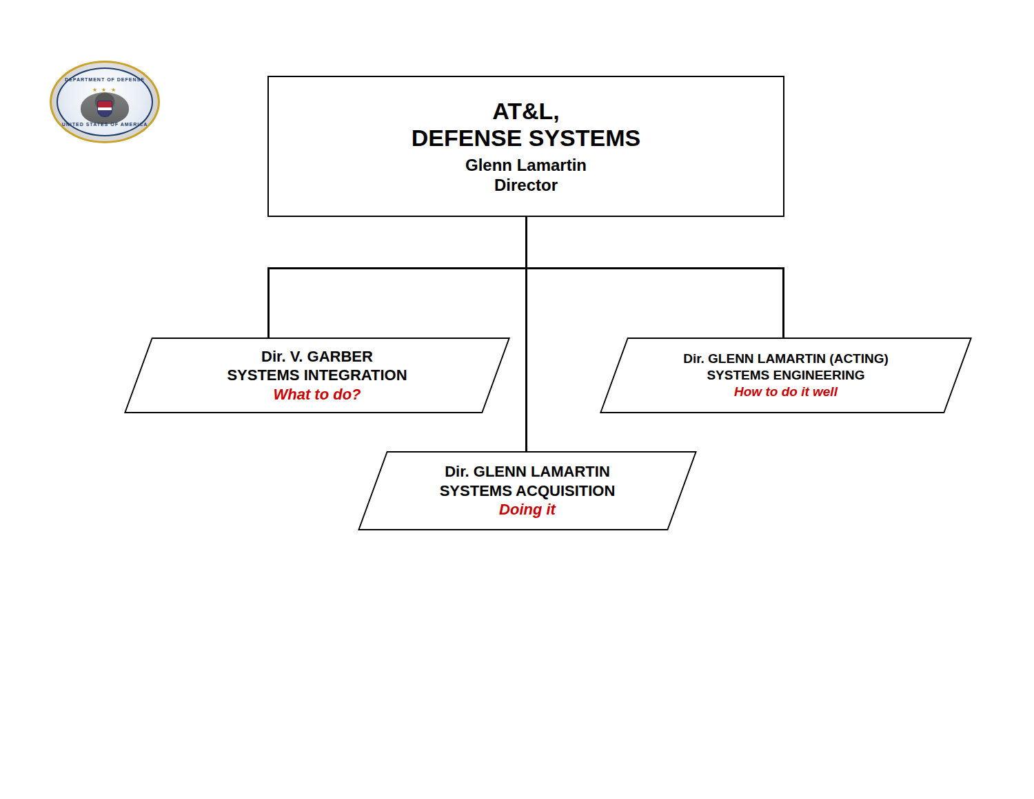Department of Defense
★ ★ ★
United States of America
AT&L,
DEFENSE SYSTEMS
Glenn Lamartin
Director
Dir. V. GARBER
SYSTEMS INTEGRATION
What to do?
Dir. GLENN LAMARTIN (ACTING)
SYSTEMS ENGINEERING
How to do it well
Dir. GLENN LAMARTIN
SYSTEMS ACQUISITION
Doing it